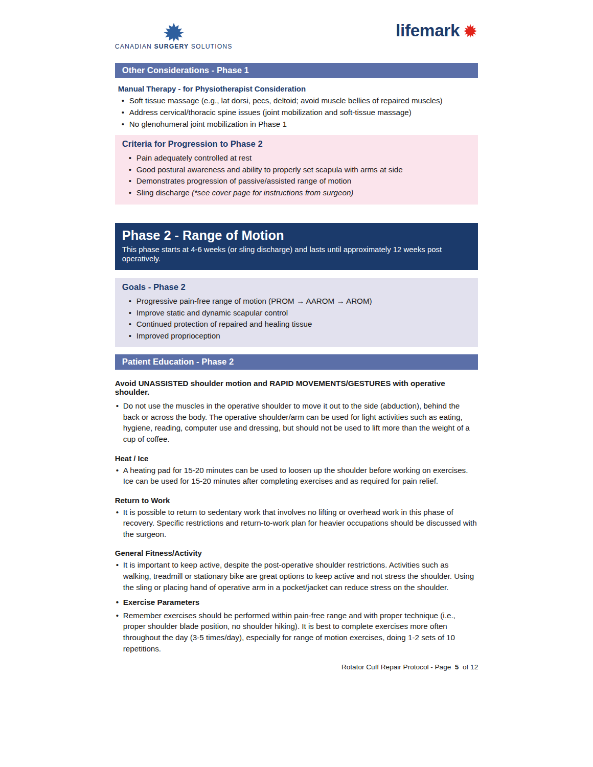CANADIAN SURGERY SOLUTIONS
lifemark
Other Considerations - Phase 1
Manual Therapy - for Physiotherapist Consideration
Soft tissue massage (e.g., lat dorsi, pecs, deltoid; avoid muscle bellies of repaired muscles)
Address cervical/thoracic spine issues (joint mobilization and soft-tissue massage)
No glenohumeral joint mobilization in Phase 1
Criteria for Progression to Phase 2
Pain adequately controlled at rest
Good postural awareness and ability to properly set scapula with arms at side
Demonstrates progression of passive/assisted range of motion
Sling discharge (*see cover page for instructions from surgeon)
Phase 2 - Range of Motion
This phase starts at 4-6 weeks (or sling discharge) and lasts until approximately 12 weeks post operatively.
Goals - Phase 2
Progressive pain-free range of motion (PROM → AAROM → AROM)
Improve static and dynamic scapular control
Continued protection of repaired and healing tissue
Improved proprioception
Patient Education - Phase 2
Avoid UNASSISTED shoulder motion and RAPID MOVEMENTS/GESTURES with operative shoulder.
Do not use the muscles in the operative shoulder to move it out to the side (abduction), behind the back or across the body. The operative shoulder/arm can be used for light activities such as eating, hygiene, reading, computer use and dressing, but should not be used to lift more than the weight of a cup of coffee.
Heat / Ice
A heating pad for 15-20 minutes can be used to loosen up the shoulder before working on exercises. Ice can be used for 15-20 minutes after completing exercises and as required for pain relief.
Return to Work
It is possible to return to sedentary work that involves no lifting or overhead work in this phase of recovery. Specific restrictions and return-to-work plan for heavier occupations should be discussed with the surgeon.
General Fitness/Activity
It is important to keep active, despite the post-operative shoulder restrictions. Activities such as walking, treadmill or stationary bike are great options to keep active and not stress the shoulder. Using the sling or placing hand of operative arm in a pocket/jacket can reduce stress on the shoulder.
Exercise Parameters
Remember exercises should be performed within pain-free range and with proper technique (i.e., proper shoulder blade position, no shoulder hiking). It is best to complete exercises more often throughout the day (3-5 times/day), especially for range of motion exercises, doing 1-2 sets of 10 repetitions.
Rotator Cuff Repair Protocol - Page 5 of 12